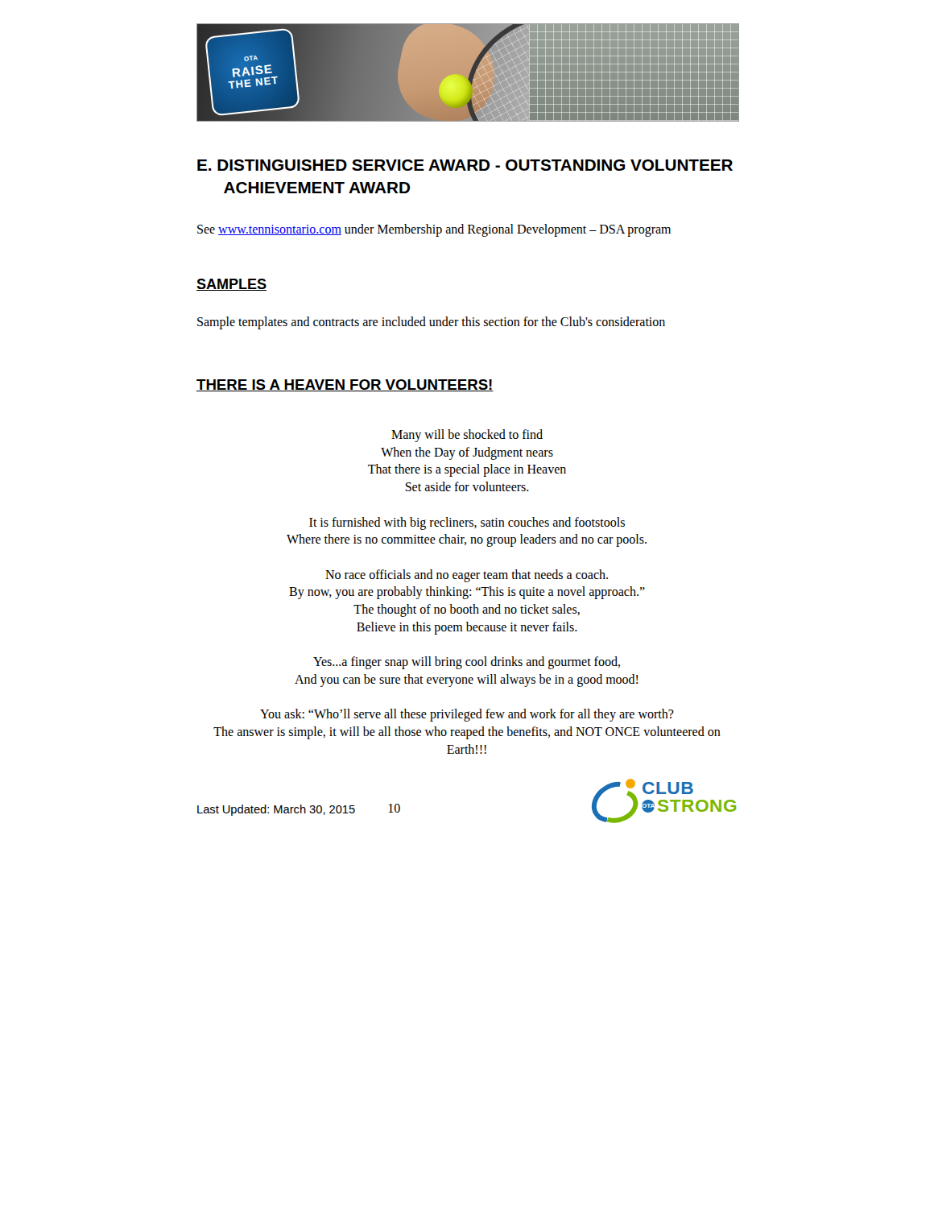OTA RAISE THE NET
E. DISTINGUISHED SERVICE AWARD - OUTSTANDING VOLUNTEER ACHIEVEMENT AWARD
See www.tennisontario.com under Membership and Regional Development – DSA program
SAMPLES
Sample templates and contracts are included under this section for the Club's consideration
THERE IS A HEAVEN FOR VOLUNTEERS!
Many will be shocked to find
When the Day of Judgment nears
That there is a special place in Heaven
Set aside for volunteers.
It is furnished with big recliners, satin couches and footstools
Where there is no committee chair, no group leaders and no car pools.
No race officials and no eager team that needs a coach.
By now, you are probably thinking: “This is quite a novel approach.”
The thought of no booth and no ticket sales,
Believe in this poem because it never fails.
Yes...a finger snap will bring cool drinks and gourmet food,
And you can be sure that everyone will always be in a good mood!
You ask: “Who’ll serve all these privileged few and work for all they are worth?
The answer is simple, it will be all those who reaped the benefits, and NOT ONCE volunteered on Earth!!!
Last Updated: March 30, 2015
10
CLUB
OTA STRONG